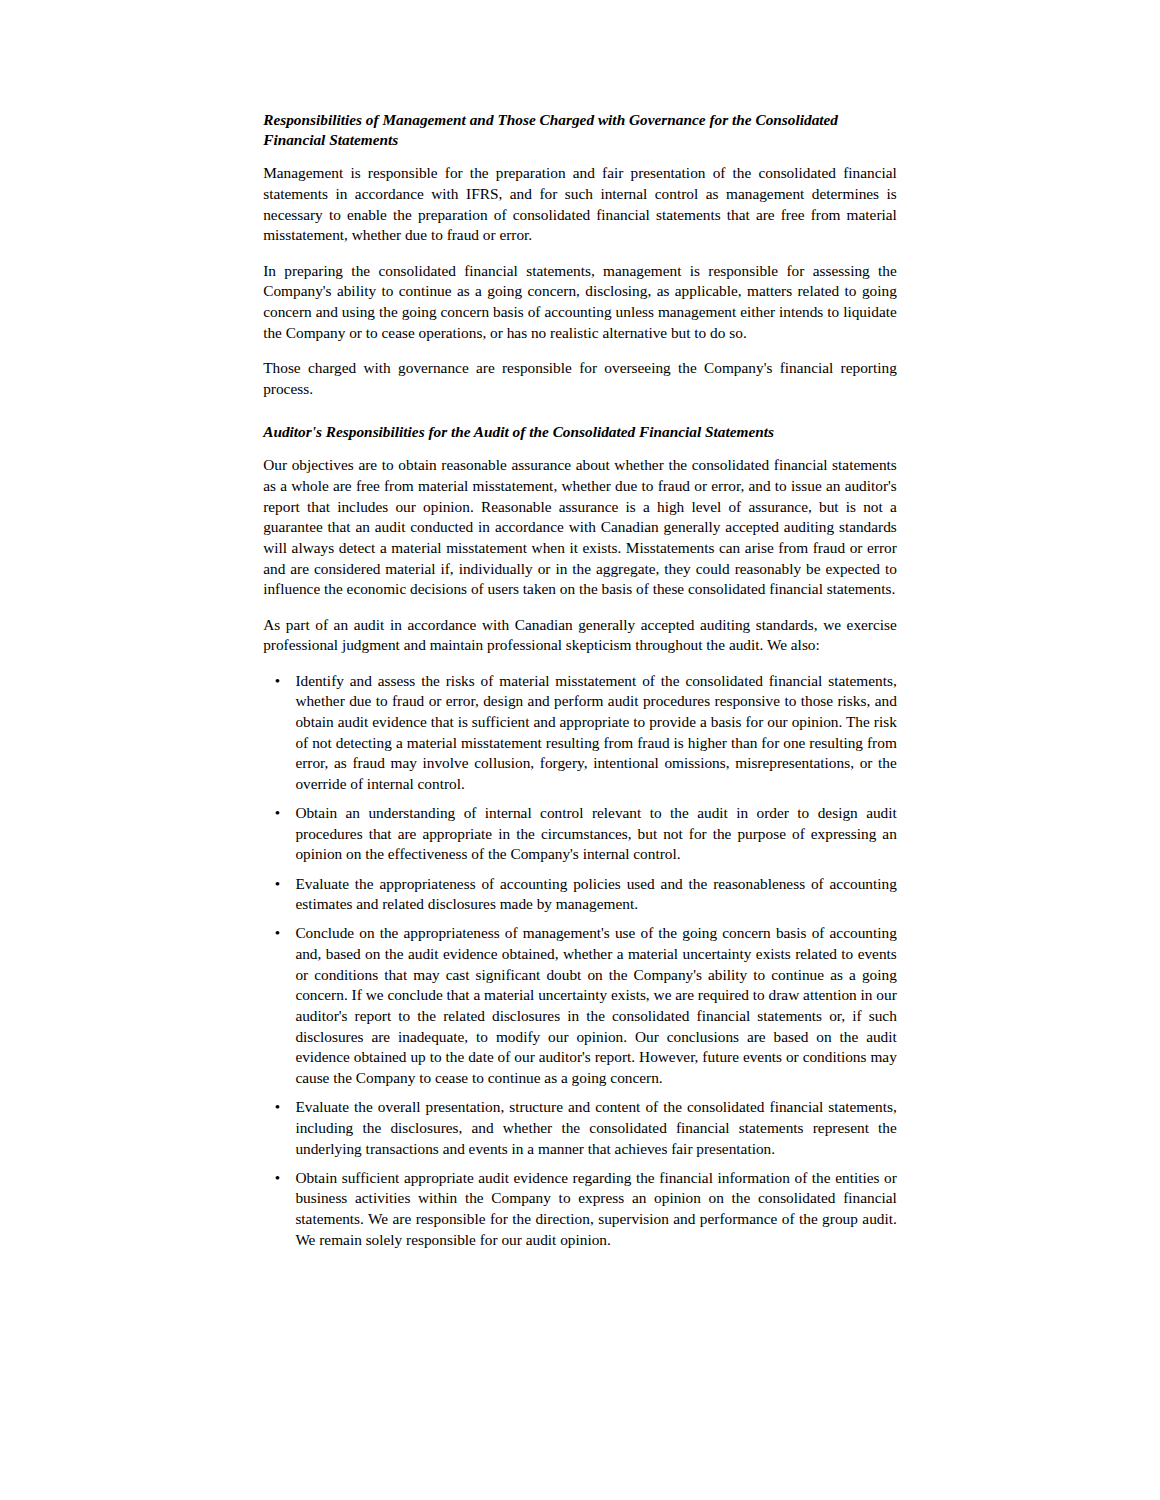Responsibilities of Management and Those Charged with Governance for the Consolidated Financial Statements
Management is responsible for the preparation and fair presentation of the consolidated financial statements in accordance with IFRS, and for such internal control as management determines is necessary to enable the preparation of consolidated financial statements that are free from material misstatement, whether due to fraud or error.
In preparing the consolidated financial statements, management is responsible for assessing the Company's ability to continue as a going concern, disclosing, as applicable, matters related to going concern and using the going concern basis of accounting unless management either intends to liquidate the Company or to cease operations, or has no realistic alternative but to do so.
Those charged with governance are responsible for overseeing the Company's financial reporting process.
Auditor's Responsibilities for the Audit of the Consolidated Financial Statements
Our objectives are to obtain reasonable assurance about whether the consolidated financial statements as a whole are free from material misstatement, whether due to fraud or error, and to issue an auditor's report that includes our opinion. Reasonable assurance is a high level of assurance, but is not a guarantee that an audit conducted in accordance with Canadian generally accepted auditing standards will always detect a material misstatement when it exists. Misstatements can arise from fraud or error and are considered material if, individually or in the aggregate, they could reasonably be expected to influence the economic decisions of users taken on the basis of these consolidated financial statements.
As part of an audit in accordance with Canadian generally accepted auditing standards, we exercise professional judgment and maintain professional skepticism throughout the audit. We also:
Identify and assess the risks of material misstatement of the consolidated financial statements, whether due to fraud or error, design and perform audit procedures responsive to those risks, and obtain audit evidence that is sufficient and appropriate to provide a basis for our opinion. The risk of not detecting a material misstatement resulting from fraud is higher than for one resulting from error, as fraud may involve collusion, forgery, intentional omissions, misrepresentations, or the override of internal control.
Obtain an understanding of internal control relevant to the audit in order to design audit procedures that are appropriate in the circumstances, but not for the purpose of expressing an opinion on the effectiveness of the Company's internal control.
Evaluate the appropriateness of accounting policies used and the reasonableness of accounting estimates and related disclosures made by management.
Conclude on the appropriateness of management's use of the going concern basis of accounting and, based on the audit evidence obtained, whether a material uncertainty exists related to events or conditions that may cast significant doubt on the Company's ability to continue as a going concern. If we conclude that a material uncertainty exists, we are required to draw attention in our auditor's report to the related disclosures in the consolidated financial statements or, if such disclosures are inadequate, to modify our opinion. Our conclusions are based on the audit evidence obtained up to the date of our auditor's report. However, future events or conditions may cause the Company to cease to continue as a going concern.
Evaluate the overall presentation, structure and content of the consolidated financial statements, including the disclosures, and whether the consolidated financial statements represent the underlying transactions and events in a manner that achieves fair presentation.
Obtain sufficient appropriate audit evidence regarding the financial information of the entities or business activities within the Company to express an opinion on the consolidated financial statements. We are responsible for the direction, supervision and performance of the group audit. We remain solely responsible for our audit opinion.